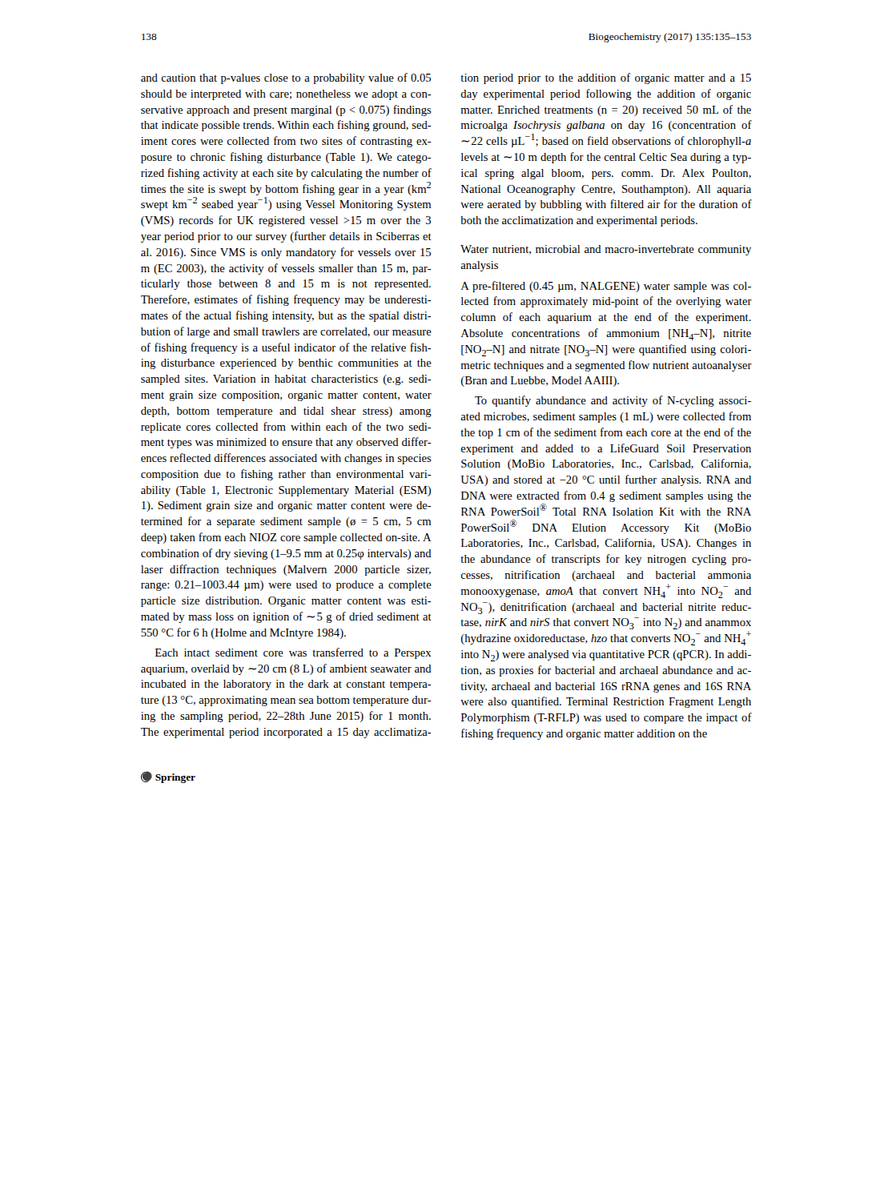138 Biogeochemistry (2017) 135:135–153
and caution that p-values close to a probability value of 0.05 should be interpreted with care; nonetheless we adopt a conservative approach and present marginal (p < 0.075) findings that indicate possible trends. Within each fishing ground, sediment cores were collected from two sites of contrasting exposure to chronic fishing disturbance (Table 1). We categorized fishing activity at each site by calculating the number of times the site is swept by bottom fishing gear in a year (km2 swept km−2 seabed year−1) using Vessel Monitoring System (VMS) records for UK registered vessel >15 m over the 3 year period prior to our survey (further details in Sciberras et al. 2016). Since VMS is only mandatory for vessels over 15 m (EC 2003), the activity of vessels smaller than 15 m, particularly those between 8 and 15 m is not represented. Therefore, estimates of fishing frequency may be underestimates of the actual fishing intensity, but as the spatial distribution of large and small trawlers are correlated, our measure of fishing frequency is a useful indicator of the relative fishing disturbance experienced by benthic communities at the sampled sites. Variation in habitat characteristics (e.g. sediment grain size composition, organic matter content, water depth, bottom temperature and tidal shear stress) among replicate cores collected from within each of the two sediment types was minimized to ensure that any observed differences reflected differences associated with changes in species composition due to fishing rather than environmental variability (Table 1, Electronic Supplementary Material (ESM) 1). Sediment grain size and organic matter content were determined for a separate sediment sample (ø = 5 cm, 5 cm deep) taken from each NIOZ core sample collected on-site. A combination of dry sieving (1–9.5 mm at 0.25φ intervals) and laser diffraction techniques (Malvern 2000 particle sizer, range: 0.21–1003.44 µm) were used to produce a complete particle size distribution. Organic matter content was estimated by mass loss on ignition of ∼5 g of dried sediment at 550 °C for 6 h (Holme and McIntyre 1984).
Each intact sediment core was transferred to a Perspex aquarium, overlaid by ∼20 cm (8 L) of ambient seawater and incubated in the laboratory in the dark at constant temperature (13 °C, approximating mean sea bottom temperature during the sampling period, 22–28th June 2015) for 1 month. The experimental period incorporated a 15 day acclimatization period prior to the addition of organic matter and a 15 day experimental period following the addition of organic matter. Enriched treatments (n = 20) received 50 mL of the microalga Isochrysis galbana on day 16 (concentration of ∼22 cells µL−1; based on field observations of chlorophyll-a levels at ∼10 m depth for the central Celtic Sea during a typical spring algal bloom, pers. comm. Dr. Alex Poulton, National Oceanography Centre, Southampton). All aquaria were aerated by bubbling with filtered air for the duration of both the acclimatization and experimental periods.
Water nutrient, microbial and macro-invertebrate community analysis
A pre-filtered (0.45 µm, NALGENE) water sample was collected from approximately mid-point of the overlying water column of each aquarium at the end of the experiment. Absolute concentrations of ammonium [NH4–N], nitrite [NO2–N] and nitrate [NO3–N] were quantified using colorimetric techniques and a segmented flow nutrient autoanalyser (Bran and Luebbe, Model AAIII).
To quantify abundance and activity of N-cycling associated microbes, sediment samples (1 mL) were collected from the top 1 cm of the sediment from each core at the end of the experiment and added to a LifeGuard Soil Preservation Solution (MoBio Laboratories, Inc., Carlsbad, California, USA) and stored at −20 °C until further analysis. RNA and DNA were extracted from 0.4 g sediment samples using the RNA PowerSoil® Total RNA Isolation Kit with the RNA PowerSoil® DNA Elution Accessory Kit (MoBio Laboratories, Inc., Carlsbad, California, USA). Changes in the abundance of transcripts for key nitrogen cycling processes, nitrification (archaeal and bacterial ammonia monooxygenase, amoA that convert NH4+ into NO2− and NO3−), denitrification (archaeal and bacterial nitrite reductase, nirK and nirS that convert NO3− into N2) and anammox (hydrazine oxidoreductase, hzo that converts NO2− and NH4+ into N2) were analysed via quantitative PCR (qPCR). In addition, as proxies for bacterial and archaeal abundance and activity, archaeal and bacterial 16S rRNA genes and 16S RNA were also quantified. Terminal Restriction Fragment Length Polymorphism (T-RFLP) was used to compare the impact of fishing frequency and organic matter addition on the
⚫ Springer